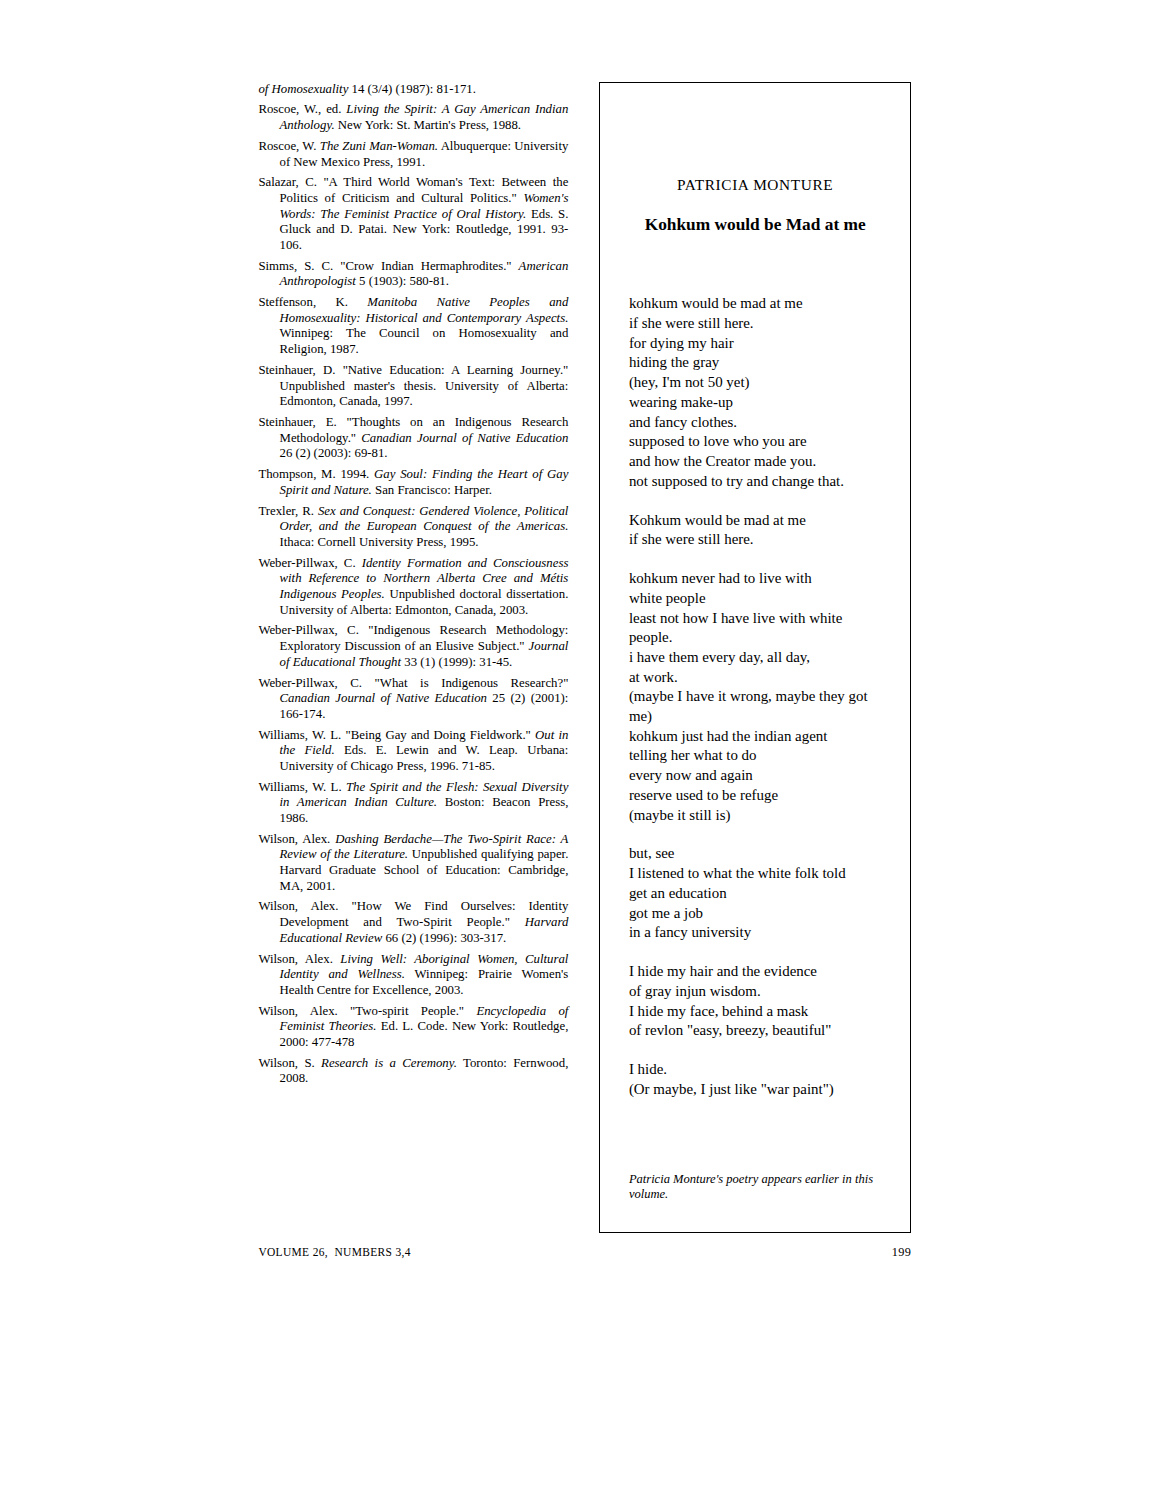of Homosexuality 14 (3/4) (1987): 81-171.
Roscoe, W., ed. Living the Spirit: A Gay American Indian Anthology. New York: St. Martin's Press, 1988.
Roscoe, W. The Zuni Man-Woman. Albuquerque: University of New Mexico Press, 1991.
Salazar, C. "A Third World Woman's Text: Between the Politics of Criticism and Cultural Politics." Women's Words: The Feminist Practice of Oral History. Eds. S. Gluck and D. Patai. New York: Routledge, 1991. 93-106.
Simms, S. C. "Crow Indian Hermaphrodites." American Anthropologist 5 (1903): 580-81.
Steffenson, K. Manitoba Native Peoples and Homosexuality: Historical and Contemporary Aspects. Winnipeg: The Council on Homosexuality and Religion, 1987.
Steinhauer, D. "Native Education: A Learning Journey." Unpublished master's thesis. University of Alberta: Edmonton, Canada, 1997.
Steinhauer, E. "Thoughts on an Indigenous Research Methodology." Canadian Journal of Native Education 26 (2) (2003): 69-81.
Thompson, M. 1994. Gay Soul: Finding the Heart of Gay Spirit and Nature. San Francisco: Harper.
Trexler, R. Sex and Conquest: Gendered Violence, Political Order, and the European Conquest of the Americas. Ithaca: Cornell University Press, 1995.
Weber-Pillwax, C. Identity Formation and Consciousness with Reference to Northern Alberta Cree and Métis Indigenous Peoples. Unpublished doctoral dissertation. University of Alberta: Edmonton, Canada, 2003.
Weber-Pillwax, C. "Indigenous Research Methodology: Exploratory Discussion of an Elusive Subject." Journal of Educational Thought 33 (1) (1999): 31-45.
Weber-Pillwax, C. "What is Indigenous Research?" Canadian Journal of Native Education 25 (2) (2001): 166-174.
Williams, W. L. "Being Gay and Doing Fieldwork." Out in the Field. Eds. E. Lewin and W. Leap. Urbana: University of Chicago Press, 1996. 71-85.
Williams, W. L. The Spirit and the Flesh: Sexual Diversity in American Indian Culture. Boston: Beacon Press, 1986.
Wilson, Alex. Dashing Berdache—The Two-Spirit Race: A Review of the Literature. Unpublished qualifying paper. Harvard Graduate School of Education: Cambridge, MA, 2001.
Wilson, Alex. "How We Find Ourselves: Identity Development and Two-Spirit People." Harvard Educational Review 66 (2) (1996): 303-317.
Wilson, Alex. Living Well: Aboriginal Women, Cultural Identity and Wellness. Winnipeg: Prairie Women's Health Centre for Excellence, 2003.
Wilson, Alex. "Two-spirit People." Encyclopedia of Feminist Theories. Ed. L. Code. New York: Routledge, 2000: 477-478
Wilson, S. Research is a Ceremony. Toronto: Fernwood, 2008.
PATRICIA MONTURE
Kohkum would be Mad at me
kohkum would be mad at me
if she were still here.
for dying my hair
hiding the gray
(hey, I'm not 50 yet)
wearing make-up
and fancy clothes.
supposed to love who you are
and how the Creator made you.
not supposed to try and change that.
Kohkum would be mad at me
if she were still here.
kohkum never had to live with
white people
least not how I have live with white people.
i have them every day, all day,
at work.
(maybe I have it wrong, maybe they got me)
kohkum just had the indian agent
telling her what to do
every now and again
reserve used to be refuge
(maybe it still is)
but, see
I listened to what the white folk told
get an education
got me a job
in a fancy university
I hide my hair and the evidence
of gray injun wisdom.
I hide my face, behind a mask
of revlon "easy, breezy, beautiful"
I hide.
(Or maybe, I just like "war paint")
Patricia Monture's poetry appears earlier in this volume.
VOLUME 26, NUMBERS 3,4 199